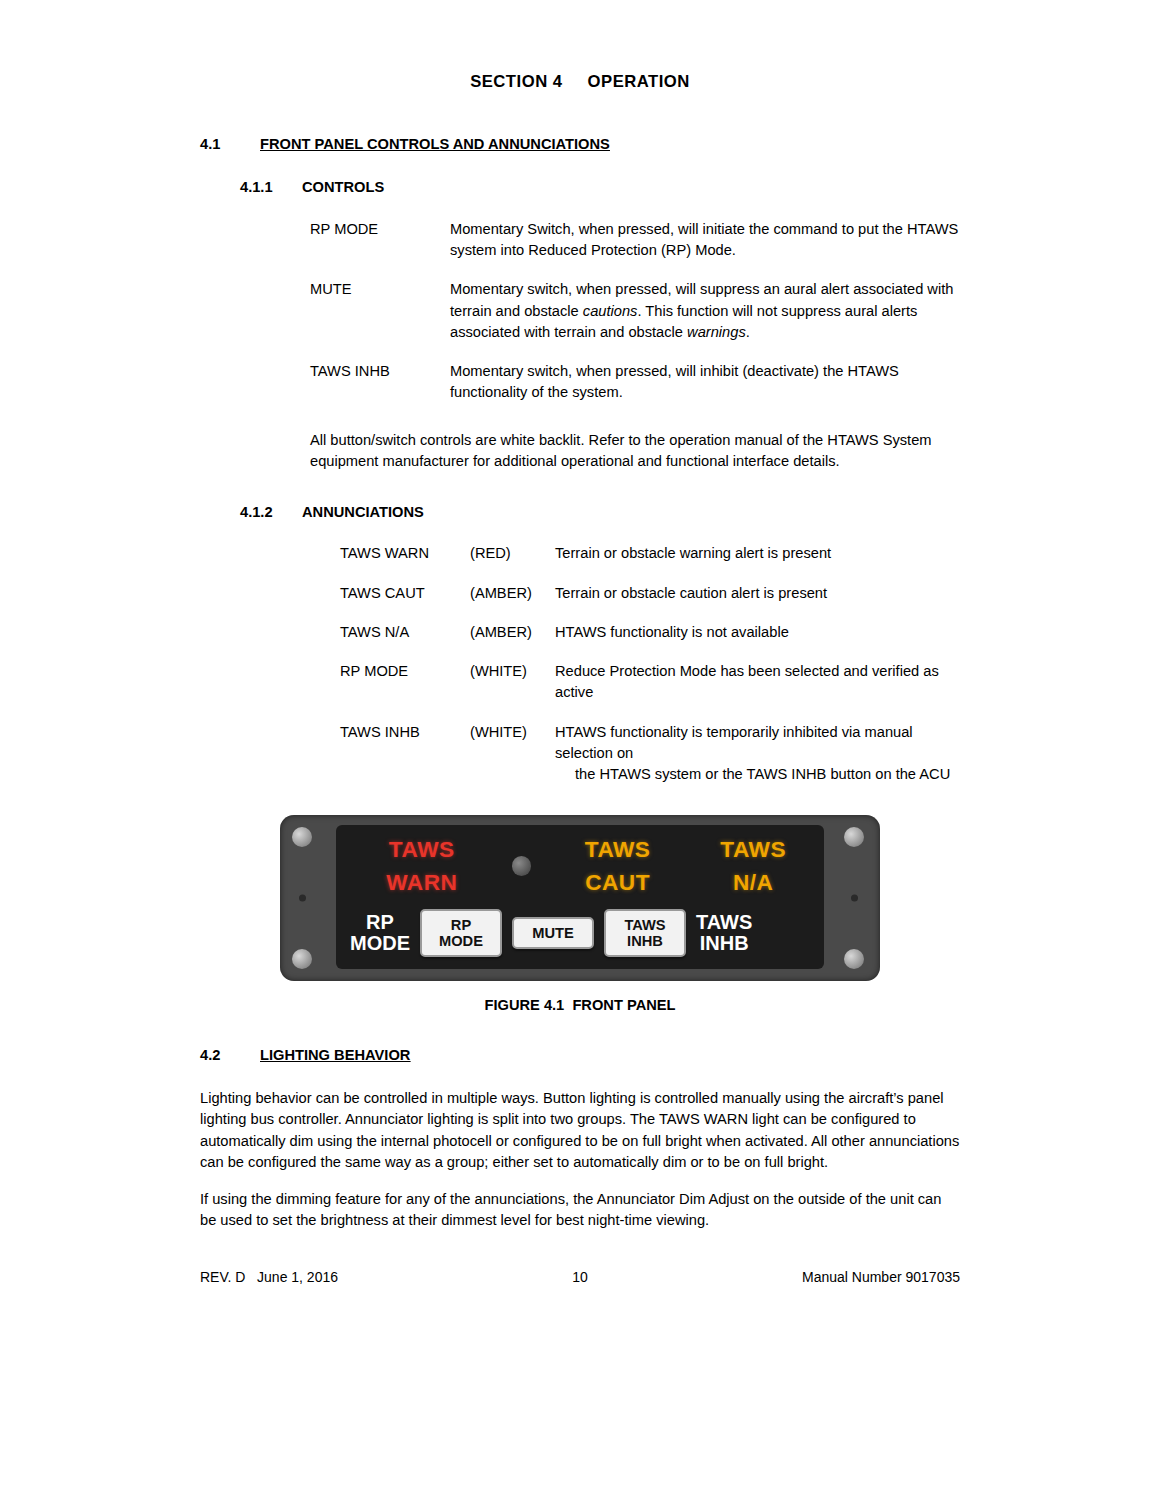SECTION 4 OPERATION
4.1 FRONT PANEL CONTROLS AND ANNUNCIATIONS
4.1.1 CONTROLS
RP MODE
Momentary Switch, when pressed, will initiate the command to put the HTAWS system into Reduced Protection (RP) Mode.
MUTE
Momentary switch, when pressed, will suppress an aural alert associated with terrain and obstacle cautions. This function will not suppress aural alerts associated with terrain and obstacle warnings.
TAWS INHB
Momentary switch, when pressed, will inhibit (deactivate) the HTAWS functionality of the system.
All button/switch controls are white backlit. Refer to the operation manual of the HTAWS System equipment manufacturer for additional operational and functional interface details.
4.1.2 ANNUNCIATIONS
TAWS WARN
(RED)
Terrain or obstacle warning alert is present
TAWS CAUT
(AMBER)
Terrain or obstacle caution alert is present
TAWS N/A
(AMBER)
HTAWS functionality is not available
RP MODE
(WHITE)
Reduce Protection Mode has been selected and verified as active
TAWS INHB
(WHITE)
HTAWS functionality is temporarily inhibited via manual selection onthe HTAWS system or the TAWS INHB button on the ACU
TAWS WARN TAWS CAUT TAWS N/A
RP
MODE
RP
MODE
MUTE
TAWS
INHB
TAWS
INHB
FIGURE 4.1 FRONT PANEL
4.2 LIGHTING BEHAVIOR
Lighting behavior can be controlled in multiple ways. Button lighting is controlled manually using the aircraft’s panel lighting bus controller. Annunciator lighting is split into two groups. The TAWS WARN light can be configured to automatically dim using the internal photocell or configured to be on full bright when activated. All other annunciations can be configured the same way as a group; either set to automatically dim or to be on full bright.
If using the dimming feature for any of the annunciations, the Annunciator Dim Adjust on the outside of the unit can be used to set the brightness at their dimmest level for best night-time viewing.
REV. D June 1, 2016
10
Manual Number 9017035